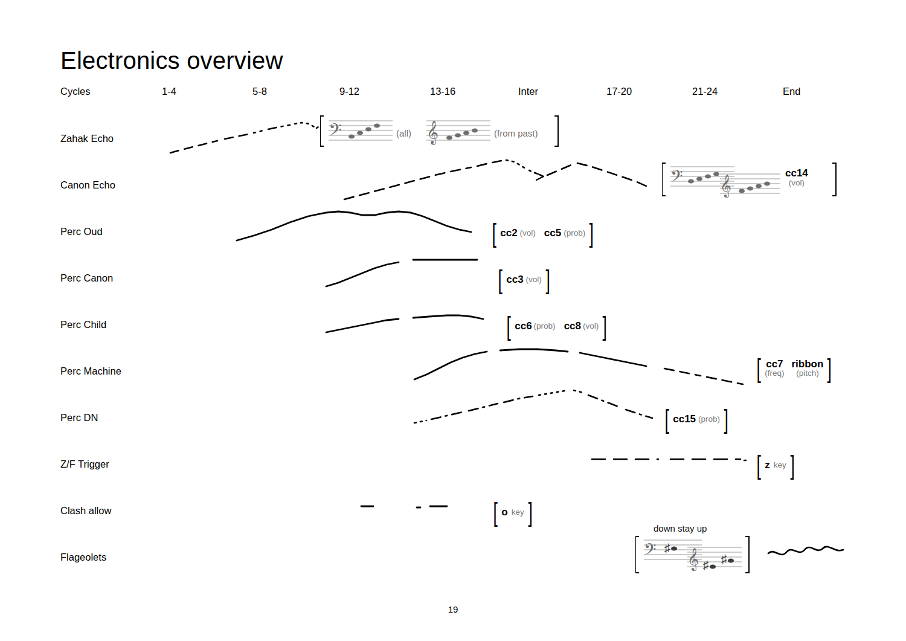Electronics overview
Cycles
1-4
5-8
9-12
13-16
Inter
17-20
21-24
End
Zahak Echo
Canon Echo
Perc Oud
Perc Canon
Perc Child
Perc Machine
Perc DN
Z/F Trigger
Clash allow
Flageolets
𝄢 (all) 𝄞 (from past)
𝄢 𝄞
cc14(vol)
[ cc2 (vol) cc5 (prob) ]
[ cc3 (vol) ]
[ cc6 (prob) cc8 (vol) ]
[ cc7(freq) ribbon(pitch) ]
[ cc15 (prob) ]
[ z key ]
[ o key ]
down stay up
𝄢 ♯ 𝄞 ♯ ♯
19